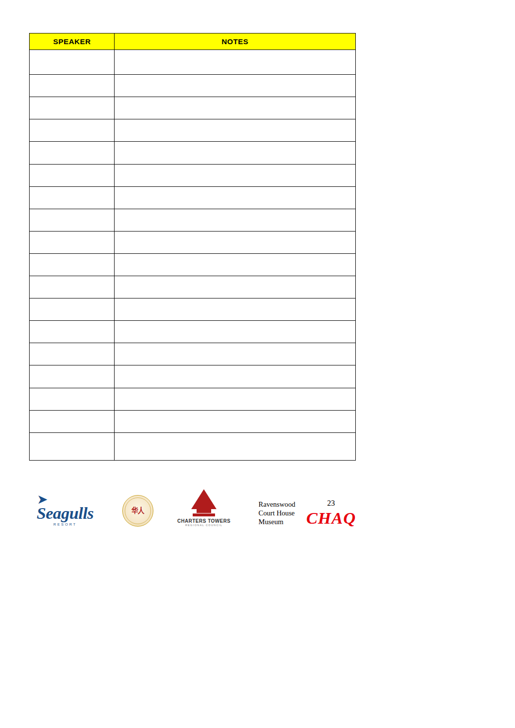| SPEAKER | NOTES |
| --- | --- |
➤
Seagulls
RESORT
华人
CHARTERS TOWERS
REGIONAL COUNCIL
Ravenswood
Court House
Museum
23
CHAQ